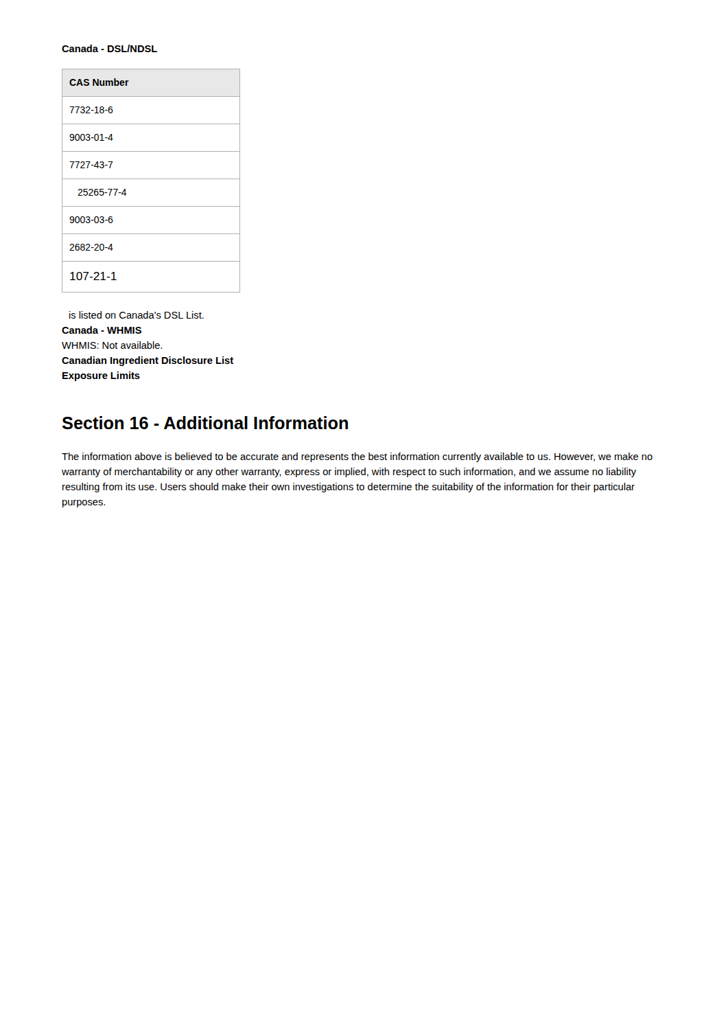Canada - DSL/NDSL
| CAS Number |
| --- |
| 7732-18-6 |
| 9003-01-4 |
| 7727-43-7 |
| 25265-77-4 |
| 9003-03-6 |
| 2682-20-4 |
| 107-21-1 |
is listed on Canada's DSL List.
Canada - WHMIS
WHMIS: Not available.
Canadian Ingredient Disclosure List
Exposure Limits
Section 16 - Additional Information
The information above is believed to be accurate and represents the best information currently available to us. However, we make no warranty of merchantability or any other warranty, express or implied, with respect to such information, and we assume no liability resulting from its use. Users should make their own investigations to determine the suitability of the information for their particular purposes.